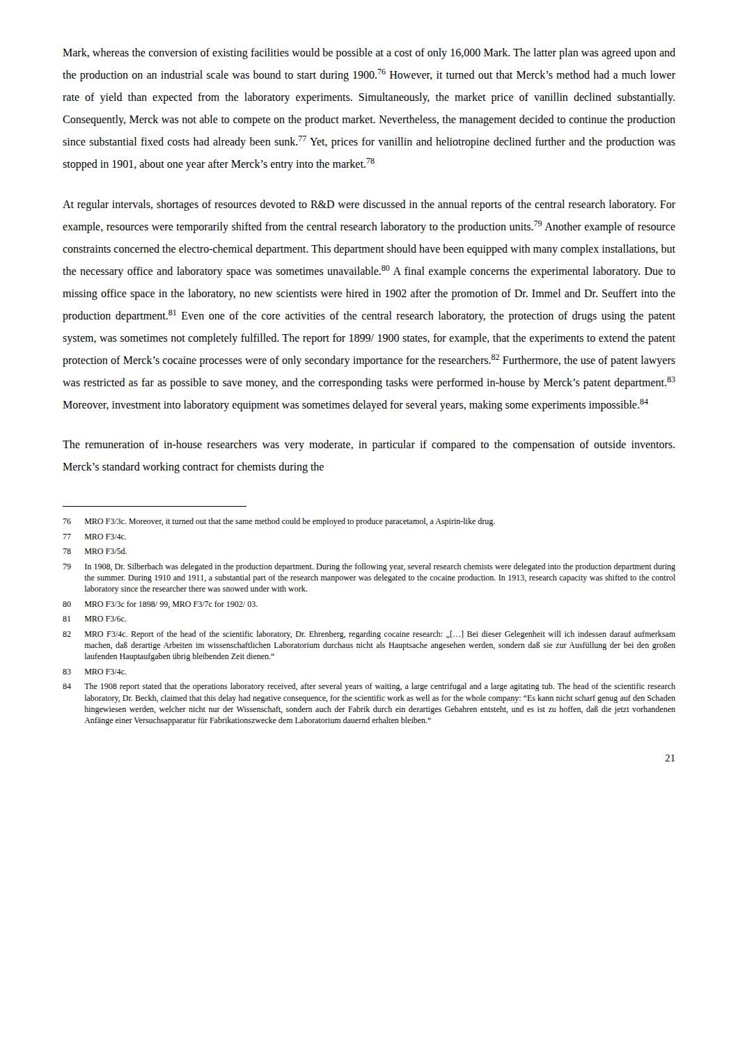Mark, whereas the conversion of existing facilities would be possible at a cost of only 16,000 Mark. The latter plan was agreed upon and the production on an industrial scale was bound to start during 1900.76 However, it turned out that Merck’s method had a much lower rate of yield than expected from the laboratory experiments. Simultaneously, the market price of vanillin declined substantially. Consequently, Merck was not able to compete on the product market. Nevertheless, the management decided to continue the production since substantial fixed costs had already been sunk.77 Yet, prices for vanillin and heliotropine declined further and the production was stopped in 1901, about one year after Merck’s entry into the market.78
At regular intervals, shortages of resources devoted to R&D were discussed in the annual reports of the central research laboratory. For example, resources were temporarily shifted from the central research laboratory to the production units.79 Another example of resource constraints concerned the electro-chemical department. This department should have been equipped with many complex installations, but the necessary office and laboratory space was sometimes unavailable.80 A final example concerns the experimental laboratory. Due to missing office space in the laboratory, no new scientists were hired in 1902 after the promotion of Dr. Immel and Dr. Seuffert into the production department.81 Even one of the core activities of the central research laboratory, the protection of drugs using the patent system, was sometimes not completely fulfilled. The report for 1899/ 1900 states, for example, that the experiments to extend the patent protection of Merck’s cocaine processes were of only secondary importance for the researchers.82 Furthermore, the use of patent lawyers was restricted as far as possible to save money, and the corresponding tasks were performed in-house by Merck’s patent department.83 Moreover, investment into laboratory equipment was sometimes delayed for several years, making some experiments impossible.84
The remuneration of in-house researchers was very moderate, in particular if compared to the compensation of outside inventors. Merck’s standard working contract for chemists during the
76 MRO F3/3c. Moreover, it turned out that the same method could be employed to produce paracetamol, a Aspirin-like drug.
77 MRO F3/4c.
78 MRO F3/5d.
79 In 1908, Dr. Silberbach was delegated in the production department. During the following year, several research chemists were delegated into the production department during the summer. During 1910 and 1911, a substantial part of the research manpower was delegated to the cocaine production. In 1913, research capacity was shifted to the control laboratory since the researcher there was snowed under with work.
80 MRO F3/3c for 1898/ 99, MRO F3/7c for 1902/ 03.
81 MRO F3/6c.
82 MRO F3/4c. Report of the head of the scientific laboratory, Dr. Ehrenberg, regarding cocaine research: „[…] Bei dieser Gelegenheit will ich indessen darauf aufmerksam machen, daß derartige Arbeiten im wissenschaftlichen Laboratorium durchaus nicht als Hauptsache angesehen werden, sondern daß sie zur Ausfüllung der bei den großen laufenden Hauptaufgaben übrig bleibenden Zeit dienen.“
83 MRO F3/4c.
84 The 1908 report stated that the operations laboratory received, after several years of waiting, a large centrifugal and a large agitating tub. The head of the scientific research laboratory, Dr. Beckh, claimed that this delay had negative consequence, for the scientific work as well as for the whole company: “Es kann nicht scharf genug auf den Schaden hingewiesen werden, welcher nicht nur der Wissenschaft, sondern auch der Fabrik durch ein derartiges Gebahren entsteht, und es ist zu hoffen, daß die jetzt vorhandenen Anfänge einer Versuchsapparatur für Fabrikationszwecke dem Laboratorium dauernd erhalten bleiben.“
21